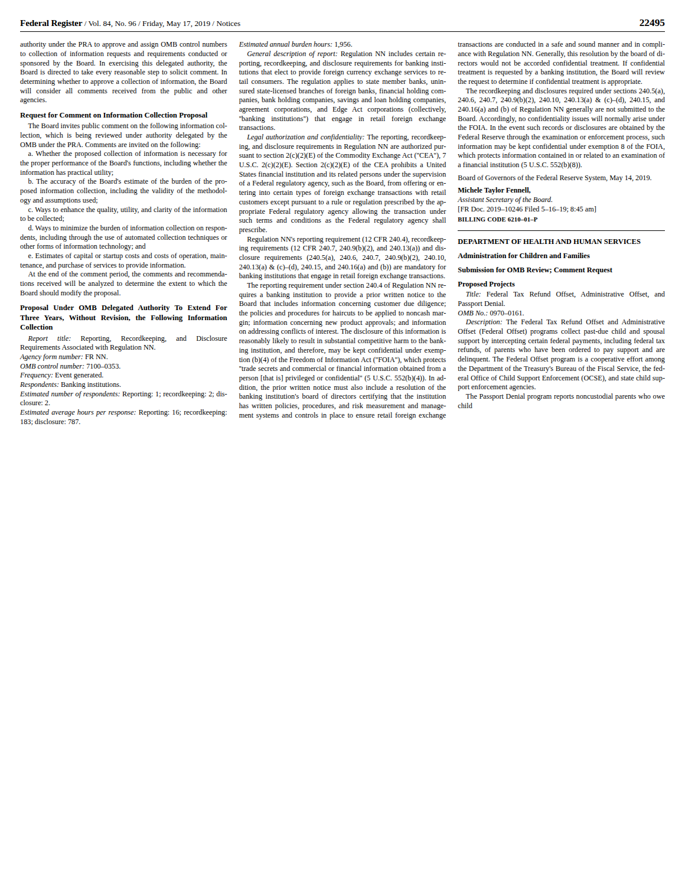Federal Register / Vol. 84, No. 96 / Friday, May 17, 2019 / Notices
22495
authority under the PRA to approve and assign OMB control numbers to collection of information requests and requirements conducted or sponsored by the Board. In exercising this delegated authority, the Board is directed to take every reasonable step to solicit comment. In determining whether to approve a collection of information, the Board will consider all comments received from the public and other agencies.
Request for Comment on Information Collection Proposal
The Board invites public comment on the following information collection, which is being reviewed under authority delegated by the OMB under the PRA. Comments are invited on the following:
a. Whether the proposed collection of information is necessary for the proper performance of the Board's functions, including whether the information has practical utility;
b. The accuracy of the Board's estimate of the burden of the proposed information collection, including the validity of the methodology and assumptions used;
c. Ways to enhance the quality, utility, and clarity of the information to be collected;
d. Ways to minimize the burden of information collection on respondents, including through the use of automated collection techniques or other forms of information technology; and
e. Estimates of capital or startup costs and costs of operation, maintenance, and purchase of services to provide information.
At the end of the comment period, the comments and recommendations received will be analyzed to determine the extent to which the Board should modify the proposal.
Proposal Under OMB Delegated Authority To Extend For Three Years, Without Revision, the Following Information Collection
Report title: Reporting, Recordkeeping, and Disclosure Requirements Associated with Regulation NN.
Agency form number: FR NN.
OMB control number: 7100–0353.
Frequency: Event generated.
Respondents: Banking institutions.
Estimated number of respondents: Reporting: 1; recordkeeping: 2; disclosure: 2.
Estimated average hours per response: Reporting: 16; recordkeeping: 183; disclosure: 787.
Estimated annual burden hours: 1,956.
General description of report: Regulation NN includes certain reporting, recordkeeping, and disclosure requirements for banking institutions that elect to provide foreign currency exchange services to retail consumers. The regulation applies to state member banks, uninsured state-licensed branches of foreign banks, financial holding companies, bank holding companies, savings and loan holding companies, agreement corporations, and Edge Act corporations (collectively, ''banking institutions'') that engage in retail foreign exchange transactions.
Legal authorization and confidentiality: The reporting, recordkeeping, and disclosure requirements in Regulation NN are authorized pursuant to section 2(c)(2)(E) of the Commodity Exchange Act (''CEA''), 7 U.S.C. 2(c)(2)(E). Section 2(c)(2)(E) of the CEA prohibits a United States financial institution and its related persons under the supervision of a Federal regulatory agency, such as the Board, from offering or entering into certain types of foreign exchange transactions with retail customers except pursuant to a rule or regulation prescribed by the appropriate Federal regulatory agency allowing the transaction under such terms and conditions as the Federal regulatory agency shall prescribe.
Regulation NN's reporting requirement (12 CFR 240.4), recordkeeping requirements (12 CFR 240.7, 240.9(b)(2), and 240.13(a)) and disclosure requirements (240.5(a), 240.6, 240.7, 240.9(b)(2), 240.10, 240.13(a) & (c)–(d), 240.15, and 240.16(a) and (b)) are mandatory for banking institutions that engage in retail foreign exchange transactions.
The reporting requirement under section 240.4 of Regulation NN requires a banking institution to provide a prior written notice to the Board that includes information concerning customer due diligence; the policies and procedures for haircuts to be applied to noncash margin; information concerning new product approvals; and information on addressing conflicts of interest. The disclosure of this information is reasonably likely to result in substantial competitive harm to the banking institution, and therefore, may be kept confidential under exemption (b)(4) of the Freedom of Information Act (''FOIA''), which protects ''trade secrets and commercial or financial information obtained from a person [that is] privileged or confidential'' (5 U.S.C. 552(b)(4)). In addition, the prior written notice must also include a resolution of the banking institution's board of directors certifying that the institution has written policies, procedures, and risk measurement and management systems and controls in place to ensure retail foreign exchange transactions are conducted in a safe and sound manner and in compliance with Regulation NN. Generally, this resolution by the board of directors would not be accorded confidential treatment. If confidential treatment is requested by a banking institution, the Board will review the request to determine if confidential treatment is appropriate.
The recordkeeping and disclosures required under sections 240.5(a), 240.6, 240.7, 240.9(b)(2), 240.10, 240.13(a) & (c)–(d), 240.15, and 240.16(a) and (b) of Regulation NN generally are not submitted to the Board. Accordingly, no confidentiality issues will normally arise under the FOIA. In the event such records or disclosures are obtained by the Federal Reserve through the examination or enforcement process, such information may be kept confidential under exemption 8 of the FOIA, which protects information contained in or related to an examination of a financial institution (5 U.S.C. 552(b)(8)).
Board of Governors of the Federal Reserve System, May 14, 2019.
Michele Taylor Fennell,
Assistant Secretary of the Board.
[FR Doc. 2019–10246 Filed 5–16–19; 8:45 am]
BILLING CODE 6210–01–P
DEPARTMENT OF HEALTH AND HUMAN SERVICES
Administration for Children and Families
Submission for OMB Review; Comment Request
Proposed Projects
Title: Federal Tax Refund Offset, Administrative Offset, and Passport Denial.
OMB No.: 0970–0161.
Description: The Federal Tax Refund Offset and Administrative Offset (Federal Offset) programs collect past-due child and spousal support by intercepting certain federal payments, including federal tax refunds, of parents who have been ordered to pay support and are delinquent. The Federal Offset program is a cooperative effort among the Department of the Treasury's Bureau of the Fiscal Service, the federal Office of Child Support Enforcement (OCSE), and state child support enforcement agencies.
The Passport Denial program reports noncustodial parents who owe child